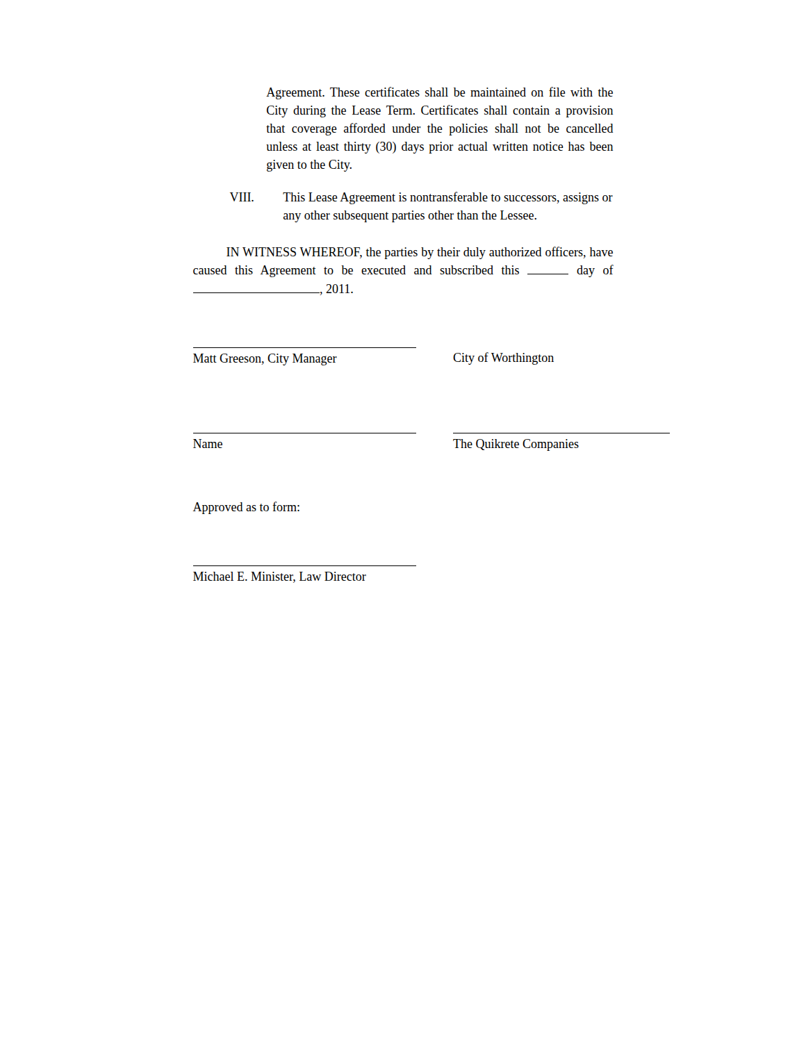Agreement. These certificates shall be maintained on file with the City during the Lease Term. Certificates shall contain a provision that coverage afforded under the policies shall not be cancelled unless at least thirty (30) days prior actual written notice has been given to the City.
VIII.
This Lease Agreement is nontransferable to successors, assigns or any other subsequent parties other than the Lessee.
IN WITNESS WHEREOF, the parties by their duly authorized officers, have caused this Agreement to be executed and subscribed this day of , 2011.
Matt Greeson, City Manager
City of Worthington
Name
The Quikrete Companies
Approved as to form:
Michael E. Minister, Law Director